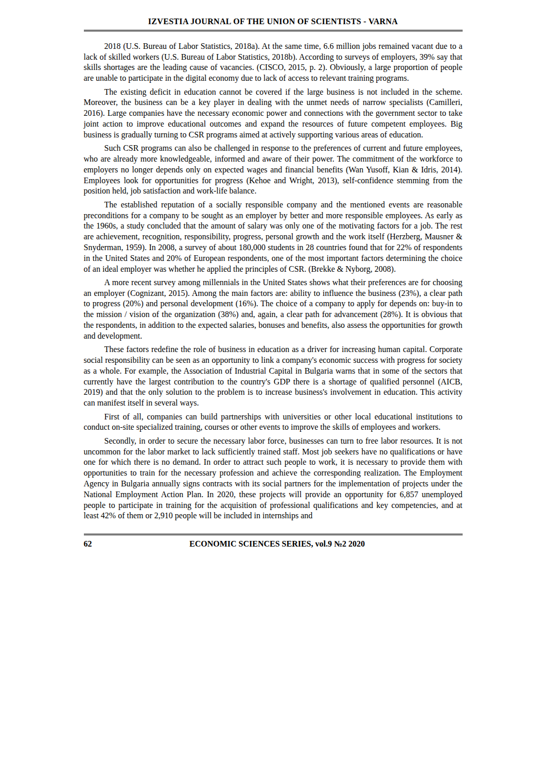IZVESTIA JOURNAL OF THE UNION OF SCIENTISTS - VARNA
2018 (U.S. Bureau of Labor Statistics, 2018a). At the same time, 6.6 million jobs remained vacant due to a lack of skilled workers (U.S. Bureau of Labor Statistics, 2018b). According to surveys of employers, 39% say that skills shortages are the leading cause of vacancies. (CISCO, 2015, p. 2). Obviously, a large proportion of people are unable to participate in the digital economy due to lack of access to relevant training programs.
The existing deficit in education cannot be covered if the large business is not included in the scheme. Moreover, the business can be a key player in dealing with the unmet needs of narrow specialists (Camilleri, 2016). Large companies have the necessary economic power and connections with the government sector to take joint action to improve educational outcomes and expand the resources of future competent employees. Big business is gradually turning to CSR programs aimed at actively supporting various areas of education.
Such CSR programs can also be challenged in response to the preferences of current and future employees, who are already more knowledgeable, informed and aware of their power. The commitment of the workforce to employers no longer depends only on expected wages and financial benefits (Wan Yusoff, Kian & Idris, 2014). Employees look for opportunities for progress (Kehoe and Wright, 2013), self-confidence stemming from the position held, job satisfaction and work-life balance.
The established reputation of a socially responsible company and the mentioned events are reasonable preconditions for a company to be sought as an employer by better and more responsible employees. As early as the 1960s, a study concluded that the amount of salary was only one of the motivating factors for a job. The rest are achievement, recognition, responsibility, progress, personal growth and the work itself (Herzberg, Mausner & Snyderman, 1959). In 2008, a survey of about 180,000 students in 28 countries found that for 22% of respondents in the United States and 20% of European respondents, one of the most important factors determining the choice of an ideal employer was whether he applied the principles of CSR. (Brekke & Nyborg, 2008).
A more recent survey among millennials in the United States shows what their preferences are for choosing an employer (Cognizant, 2015). Among the main factors are: ability to influence the business (23%), a clear path to progress (20%) and personal development (16%). The choice of a company to apply for depends on: buy-in to the mission / vision of the organization (38%) and, again, a clear path for advancement (28%). It is obvious that the respondents, in addition to the expected salaries, bonuses and benefits, also assess the opportunities for growth and development.
These factors redefine the role of business in education as a driver for increasing human capital. Corporate social responsibility can be seen as an opportunity to link a company's economic success with progress for society as a whole. For example, the Association of Industrial Capital in Bulgaria warns that in some of the sectors that currently have the largest contribution to the country's GDP there is a shortage of qualified personnel (AICB, 2019) and that the only solution to the problem is to increase business's involvement in education. This activity can manifest itself in several ways.
First of all, companies can build partnerships with universities or other local educational institutions to conduct on-site specialized training, courses or other events to improve the skills of employees and workers.
Secondly, in order to secure the necessary labor force, businesses can turn to free labor resources. It is not uncommon for the labor market to lack sufficiently trained staff. Most job seekers have no qualifications or have one for which there is no demand. In order to attract such people to work, it is necessary to provide them with opportunities to train for the necessary profession and achieve the corresponding realization. The Employment Agency in Bulgaria annually signs contracts with its social partners for the implementation of projects under the National Employment Action Plan. In 2020, these projects will provide an opportunity for 6,857 unemployed people to participate in training for the acquisition of professional qualifications and key competencies, and at least 42% of them or 2,910 people will be included in internships and
62 ECONOMIC SCIENCES SERIES, vol.9 №2 2020